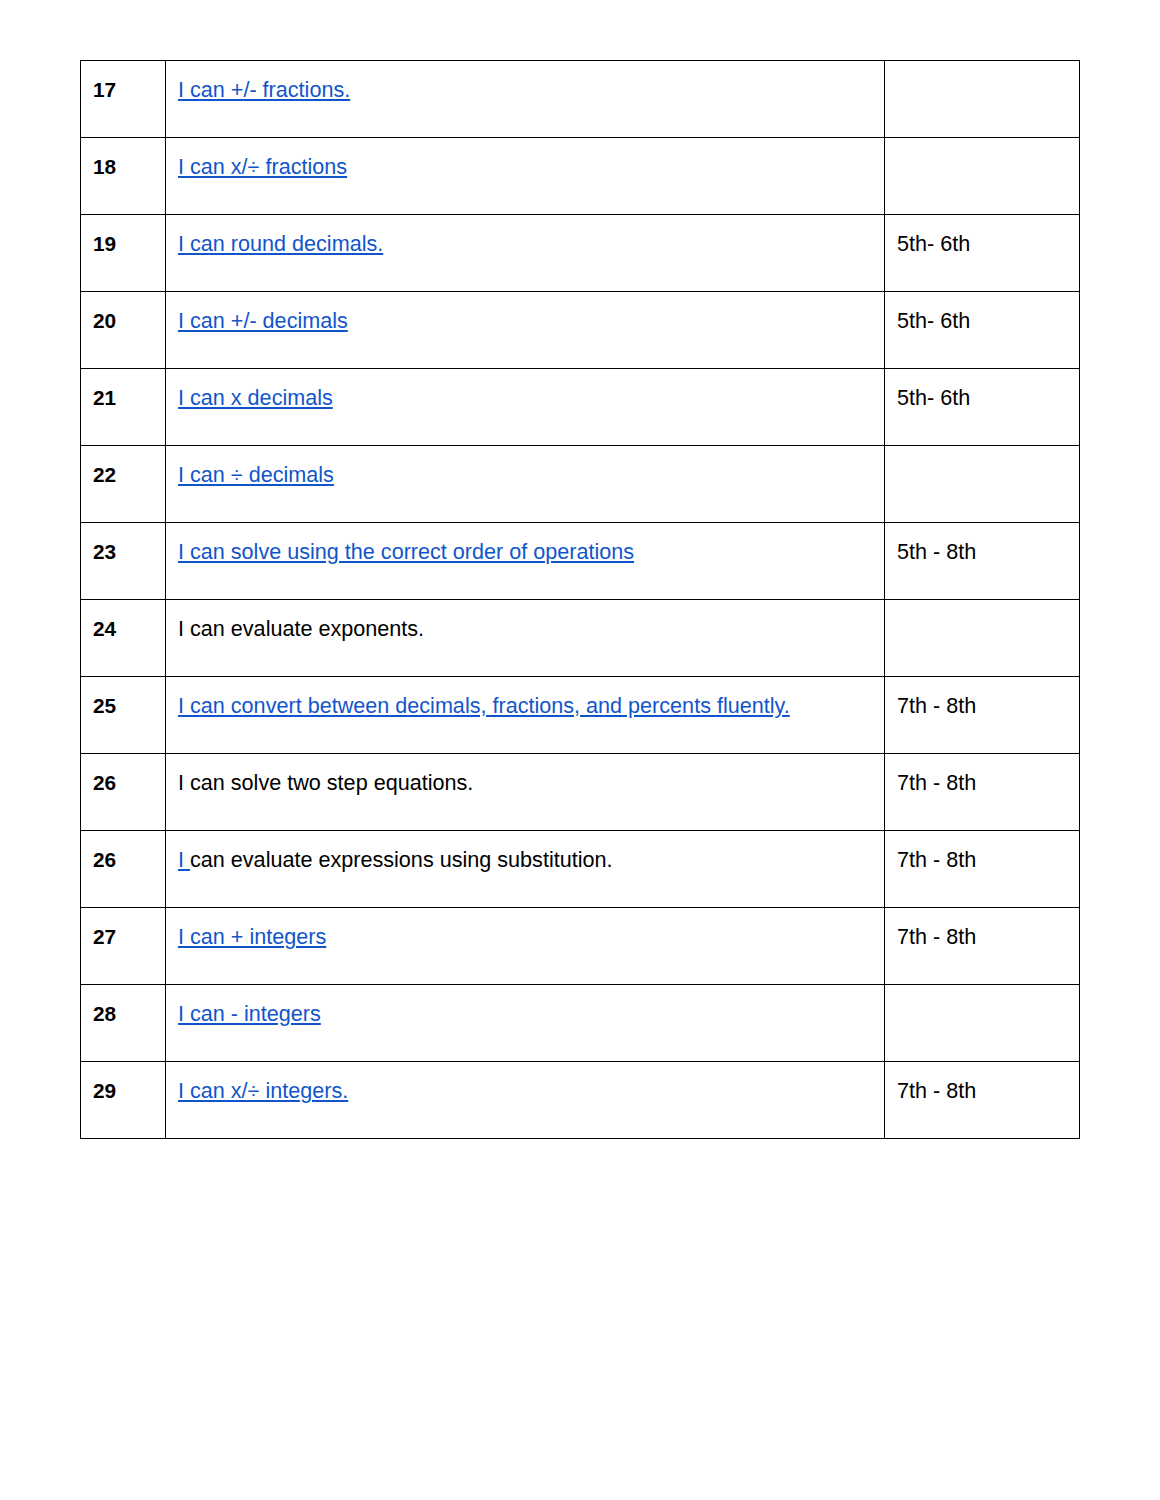| 17 | I can +/- fractions. | |
| 18 | I can x/÷ fractions | |
| 19 | I can round decimals. | 5th- 6th |
| 20 | I can +/- decimals | 5th- 6th |
| 21 | I can x decimals | 5th- 6th |
| 22 | I can ÷ decimals | |
| 23 | I can solve using the correct order of operations | 5th - 8th |
| 24 | I can evaluate exponents. | |
| 25 | I can convert between decimals, fractions, and percents fluently. | 7th - 8th |
| 26 | I can solve two step equations. | 7th - 8th |
| 26 | I can evaluate expressions using substitution. | 7th - 8th |
| 27 | I can + integers | 7th - 8th |
| 28 | I can - integers | |
| 29 | I can x/÷ integers. | 7th - 8th |